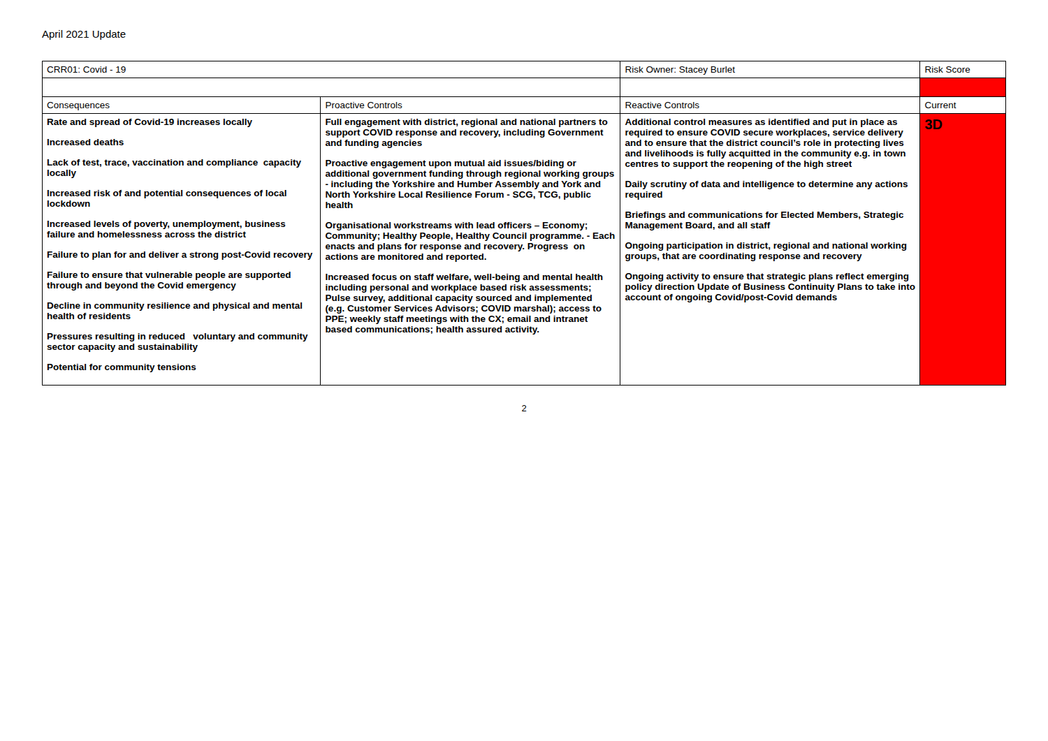April 2021 Update
| CRR01: Covid - 19 | Risk Owner: Stacey Burlet | Risk Score |
| Consequences | Proactive Controls | Reactive Controls | Current |
| Rate and spread of Covid-19 increases locally Increased deaths Lack of test, trace, vaccination and compliance capacity locally Increased risk of and potential consequences of local lockdown Increased levels of poverty, unemployment, business failure and homelessness across the district Failure to plan for and deliver a strong post-Covid recovery Failure to ensure that vulnerable people are supported through and beyond the Covid emergency Decline in community resilience and physical and mental health of residents Pressures resulting in reduced voluntary and community sector capacity and sustainability Potential for community tensions | Full engagement with district, regional and national partners to support COVID response and recovery, including Government and funding agencies Proactive engagement upon mutual aid issues/biding or additional government funding through regional working groups - including the Yorkshire and Humber Assembly and York and North Yorkshire Local Resilience Forum - SCG, TCG, public health Organisational workstreams with lead officers – Economy; Community; Healthy People, Healthy Council programme. - Each enacts and plans for response and recovery. Progress on actions are monitored and reported. Increased focus on staff welfare, well-being and mental health including personal and workplace based risk assessments; Pulse survey, additional capacity sourced and implemented (e.g. Customer Services Advisors; COVID marshal); access to PPE; weekly staff meetings with the CX; email and intranet based communications; health assured activity. | Additional control measures as identified and put in place as required to ensure COVID secure workplaces, service delivery and to ensure that the district council’s role in protecting lives and livelihoods is fully acquitted in the community e.g. in town centres to support the reopening of the high street Daily scrutiny of data and intelligence to determine any actions required Briefings and communications for Elected Members, Strategic Management Board, and all staff Ongoing participation in district, regional and national working groups, that are coordinating response and recovery Ongoing activity to ensure that strategic plans reflect emerging policy direction Update of Business Continuity Plans to take into account of ongoing Covid/post-Covid demands | 3D |
2